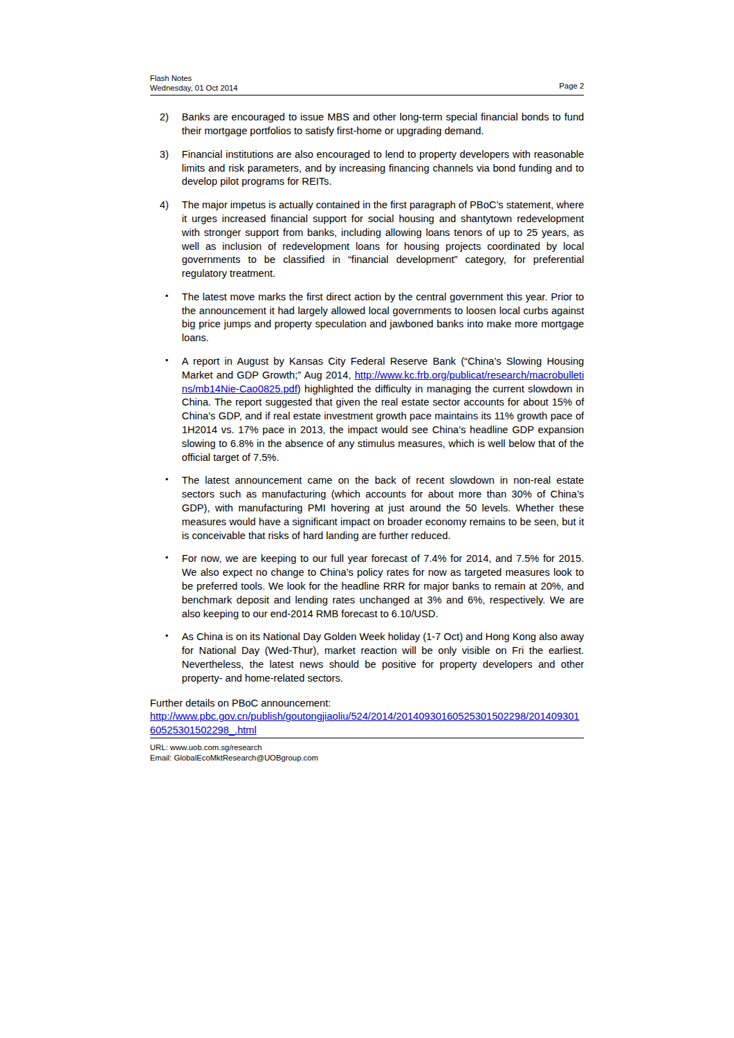Flash Notes
Wednesday, 01 Oct 2014
Page 2
Banks are encouraged to issue MBS and other long-term special financial bonds to fund their mortgage portfolios to satisfy first-home or upgrading demand.
Financial institutions are also encouraged to lend to property developers with reasonable limits and risk parameters, and by increasing financing channels via bond funding and to develop pilot programs for REITs.
The major impetus is actually contained in the first paragraph of PBoC’s statement, where it urges increased financial support for social housing and shantytown redevelopment with stronger support from banks, including allowing loans tenors of up to 25 years, as well as inclusion of redevelopment loans for housing projects coordinated by local governments to be classified in “financial development” category, for preferential regulatory treatment.
The latest move marks the first direct action by the central government this year. Prior to the announcement it had largely allowed local governments to loosen local curbs against big price jumps and property speculation and jawboned banks into make more mortgage loans.
A report in August by Kansas City Federal Reserve Bank (“China’s Slowing Housing Market and GDP Growth;” Aug 2014, http://www.kc.frb.org/publicat/research/macrobulletins/mb14Nie-Cao0825.pdf) highlighted the difficulty in managing the current slowdown in China. The report suggested that given the real estate sector accounts for about 15% of China’s GDP, and if real estate investment growth pace maintains its 11% growth pace of 1H2014 vs. 17% pace in 2013, the impact would see China’s headline GDP expansion slowing to 6.8% in the absence of any stimulus measures, which is well below that of the official target of 7.5%.
The latest announcement came on the back of recent slowdown in non-real estate sectors such as manufacturing (which accounts for about more than 30% of China’s GDP), with manufacturing PMI hovering at just around the 50 levels. Whether these measures would have a significant impact on broader economy remains to be seen, but it is conceivable that risks of hard landing are further reduced.
For now, we are keeping to our full year forecast of 7.4% for 2014, and 7.5% for 2015. We also expect no change to China’s policy rates for now as targeted measures look to be preferred tools. We look for the headline RRR for major banks to remain at 20%, and benchmark deposit and lending rates unchanged at 3% and 6%, respectively. We are also keeping to our end-2014 RMB forecast to 6.10/USD.
As China is on its National Day Golden Week holiday (1-7 Oct) and Hong Kong also away for National Day (Wed-Thur), market reaction will be only visible on Fri the earliest. Nevertheless, the latest news should be positive for property developers and other property- and home-related sectors.
Further details on PBoC announcement:
http://www.pbc.gov.cn/publish/goutongjiaoliu/524/2014/20140930160525301502298/20140930160525301502298_.html
URL: www.uob.com.sg/research
Email: GlobalEcoMktResearch@UOBgroup.com